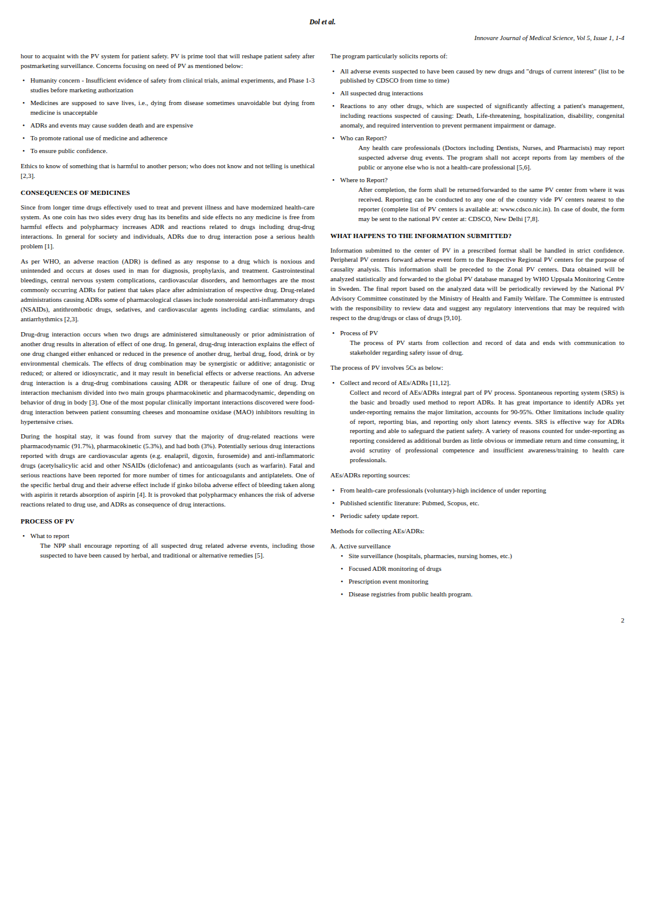Dol et al.
Innovare Journal of Medical Science, Vol 5, Issue 1, 1-4
hour to acquaint with the PV system for patient safety. PV is prime tool that will reshape patient safety after postmarketing surveillance. Concerns focusing on need of PV as mentioned below:
Humanity concern - Insufficient evidence of safety from clinical trials, animal experiments, and Phase 1-3 studies before marketing authorization
Medicines are supposed to save lives, i.e., dying from disease sometimes unavoidable but dying from medicine is unacceptable
ADRs and events may cause sudden death and are expensive
To promote rational use of medicine and adherence
To ensure public confidence.
Ethics to know of something that is harmful to another person; who does not know and not telling is unethical [2,3].
Consequences of Medicines
Since from longer time drugs effectively used to treat and prevent illness and have modernized health-care system. As one coin has two sides every drug has its benefits and side effects no any medicine is free from harmful effects and polypharmacy increases ADR and reactions related to drugs including drug-drug interactions. In general for society and individuals, ADRs due to drug interaction pose a serious health problem [1].
As per WHO, an adverse reaction (ADR) is defined as any response to a drug which is noxious and unintended and occurs at doses used in man for diagnosis, prophylaxis, and treatment. Gastrointestinal bleedings, central nervous system complications, cardiovascular disorders, and hemorrhages are the most commonly occurring ADRs for patient that takes place after administration of respective drug. Drug-related administrations causing ADRs some of pharmacological classes include nonsteroidal anti-inflammatory drugs (NSAIDs), antithrombotic drugs, sedatives, and cardiovascular agents including cardiac stimulants, and antiarrhythmics [2,3].
Drug-drug interaction occurs when two drugs are administered simultaneously or prior administration of another drug results in alteration of effect of one drug. In general, drug-drug interaction explains the effect of one drug changed either enhanced or reduced in the presence of another drug, herbal drug, food, drink or by environmental chemicals. The effects of drug combination may be synergistic or additive; antagonistic or reduced; or altered or idiosyncratic, and it may result in beneficial effects or adverse reactions. An adverse drug interaction is a drug-drug combinations causing ADR or therapeutic failure of one of drug. Drug interaction mechanism divided into two main groups pharmacokinetic and pharmacodynamic, depending on behavior of drug in body [3]. One of the most popular clinically important interactions discovered were food-drug interaction between patient consuming cheeses and monoamine oxidase (MAO) inhibitors resulting in hypertensive crises.
During the hospital stay, it was found from survey that the majority of drug-related reactions were pharmacodynamic (91.7%), pharmacokinetic (5.3%), and had both (3%). Potentially serious drug interactions reported with drugs are cardiovascular agents (e.g. enalapril, digoxin, furosemide) and anti-inflammatoric drugs (acetylsalicylic acid and other NSAIDs (diclofenac) and anticoagulants (such as warfarin). Fatal and serious reactions have been reported for more number of times for anticoagulants and antiplatelets. One of the specific herbal drug and their adverse effect include if ginko biloba adverse effect of bleeding taken along with aspirin it retards absorption of aspirin [4]. It is provoked that polypharmacy enhances the risk of adverse reactions related to drug use, and ADRs as consequence of drug interactions.
Process of PV
What to report
The NPP shall encourage reporting of all suspected drug related adverse events, including those suspected to have been caused by herbal, and traditional or alternative remedies [5].
The program particularly solicits reports of:
All adverse events suspected to have been caused by new drugs and "drugs of current interest" (list to be published by CDSCO from time to time)
All suspected drug interactions
Reactions to any other drugs, which are suspected of significantly affecting a patient's management, including reactions suspected of causing: Death, Life-threatening, hospitalization, disability, congenital anomaly, and required intervention to prevent permanent impairment or damage.
Who can Report?
Any health care professionals (Doctors including Dentists, Nurses, and Pharmacists) may report suspected adverse drug events. The program shall not accept reports from lay members of the public or anyone else who is not a health-care professional [5,6].
Where to Report?
After completion, the form shall be returned/forwarded to the same PV center from where it was received. Reporting can be conducted to any one of the country vide PV centers nearest to the reporter (complete list of PV centers is available at: www.cdsco.nic.in). In case of doubt, the form may be sent to the national PV center at: CDSCO, New Delhi [7,8].
What Happens to the Information Submitted?
Information submitted to the center of PV in a prescribed format shall be handled in strict confidence. Peripheral PV centers forward adverse event form to the Respective Regional PV centers for the purpose of causality analysis. This information shall be preceded to the Zonal PV centers. Data obtained will be analyzed statistically and forwarded to the global PV database managed by WHO Uppsala Monitoring Centre in Sweden. The final report based on the analyzed data will be periodically reviewed by the National PV Advisory Committee constituted by the Ministry of Health and Family Welfare. The Committee is entrusted with the responsibility to review data and suggest any regulatory interventions that may be required with respect to the drug/drugs or class of drugs [9,10].
Process of PV
The process of PV starts from collection and record of data and ends with communication to stakeholder regarding safety issue of drug.
The process of PV involves 5Cs as below:
Collect and record of AEs/ADRs [11,12].
Collect and record of AEs/ADRs integral part of PV process. Spontaneous reporting system (SRS) is the basic and broadly used method to report ADRs. It has great importance to identify ADRs yet under-reporting remains the major limitation, accounts for 90-95%. Other limitations include quality of report, reporting bias, and reporting only short latency events. SRS is effective way for ADRs reporting and able to safeguard the patient safety. A variety of reasons counted for under-reporting as reporting considered as additional burden as little obvious or immediate return and time consuming, it avoid scrutiny of professional competence and insufficient awareness/training to health care professionals.
AEs/ADRs reporting sources:
From health-care professionals (voluntary)-high incidence of under reporting
Published scientific literature: Pubmed, Scopus, etc.
Periodic safety update report.
Methods for collecting AEs/ADRs:
Active surveillance
Site surveillance (hospitals, pharmacies, nursing homes, etc.)
Focused ADR monitoring of drugs
Prescription event monitoring
Disease registries from public health program.
2